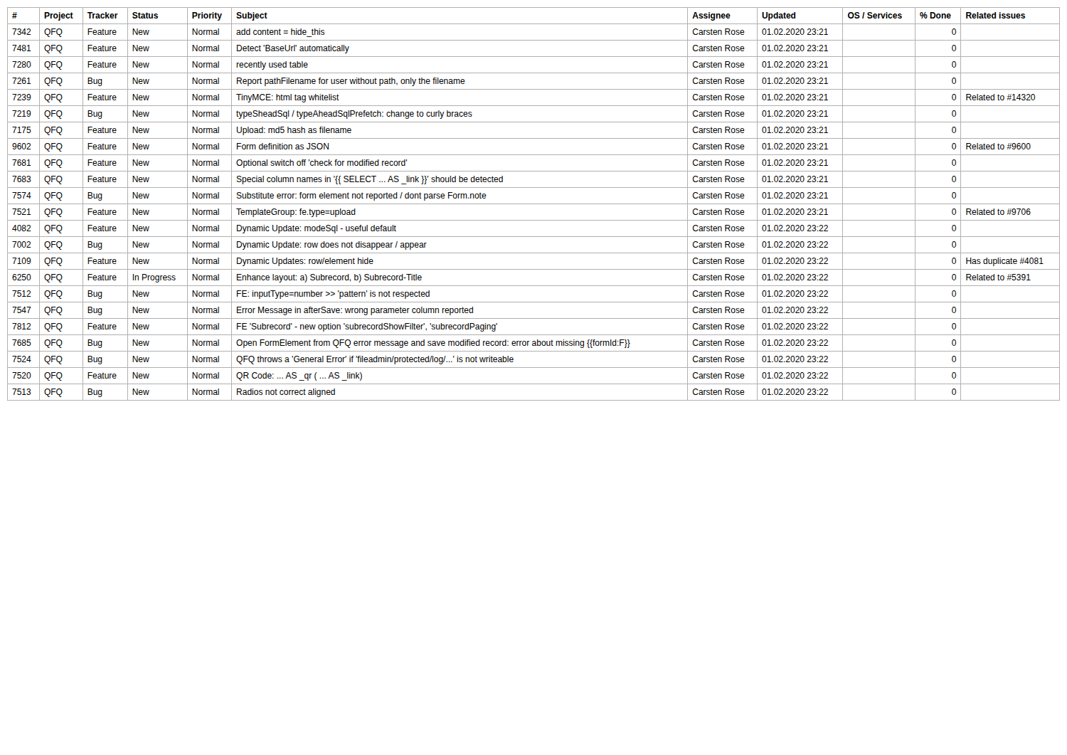| # | Project | Tracker | Status | Priority | Subject | Assignee | Updated | OS / Services | % Done | Related issues |
| --- | --- | --- | --- | --- | --- | --- | --- | --- | --- | --- |
| 7342 | QFQ | Feature | New | Normal | add content = hide_this | Carsten Rose | 01.02.2020 23:21 | | 0 | |
| 7481 | QFQ | Feature | New | Normal | Detect 'BaseUrl' automatically | Carsten Rose | 01.02.2020 23:21 | | 0 | |
| 7280 | QFQ | Feature | New | Normal | recently used table | Carsten Rose | 01.02.2020 23:21 | | 0 | |
| 7261 | QFQ | Bug | New | Normal | Report pathFilename for user without path, only the filename | Carsten Rose | 01.02.2020 23:21 | | 0 | |
| 7239 | QFQ | Feature | New | Normal | TinyMCE: html tag whitelist | Carsten Rose | 01.02.2020 23:21 | | 0 | Related to #14320 |
| 7219 | QFQ | Bug | New | Normal | typeSheadSql / typeAheadSqlPrefetch: change to curly braces | Carsten Rose | 01.02.2020 23:21 | | 0 | |
| 7175 | QFQ | Feature | New | Normal | Upload: md5 hash as filename | Carsten Rose | 01.02.2020 23:21 | | 0 | |
| 9602 | QFQ | Feature | New | Normal | Form definition as JSON | Carsten Rose | 01.02.2020 23:21 | | 0 | Related to #9600 |
| 7681 | QFQ | Feature | New | Normal | Optional switch off 'check for modified record' | Carsten Rose | 01.02.2020 23:21 | | 0 | |
| 7683 | QFQ | Feature | New | Normal | Special column names in '{{ SELECT ... AS _link }}' should be detected | Carsten Rose | 01.02.2020 23:21 | | 0 | |
| 7574 | QFQ | Bug | New | Normal | Substitute error: form element not reported / dont parse Form.note | Carsten Rose | 01.02.2020 23:21 | | 0 | |
| 7521 | QFQ | Feature | New | Normal | TemplateGroup: fe.type=upload | Carsten Rose | 01.02.2020 23:21 | | 0 | Related to #9706 |
| 4082 | QFQ | Feature | New | Normal | Dynamic Update: modeSql - useful default | Carsten Rose | 01.02.2020 23:22 | | 0 | |
| 7002 | QFQ | Bug | New | Normal | Dynamic Update: row does not disappear / appear | Carsten Rose | 01.02.2020 23:22 | | 0 | |
| 7109 | QFQ | Feature | New | Normal | Dynamic Updates: row/element hide | Carsten Rose | 01.02.2020 23:22 | | 0 | Has duplicate #4081 |
| 6250 | QFQ | Feature | In Progress | Normal | Enhance layout: a) Subrecord, b) Subrecord-Title | Carsten Rose | 01.02.2020 23:22 | | 0 | Related to #5391 |
| 7512 | QFQ | Bug | New | Normal | FE: inputType=number >> 'pattern' is not respected | Carsten Rose | 01.02.2020 23:22 | | 0 | |
| 7547 | QFQ | Bug | New | Normal | Error Message in afterSave: wrong parameter column reported | Carsten Rose | 01.02.2020 23:22 | | 0 | |
| 7812 | QFQ | Feature | New | Normal | FE 'Subrecord' - new option 'subrecordShowFilter', 'subrecordPaging' | Carsten Rose | 01.02.2020 23:22 | | 0 | |
| 7685 | QFQ | Bug | New | Normal | Open FormElement from QFQ error message and save modified record: error about missing {{formId:F}} | Carsten Rose | 01.02.2020 23:22 | | 0 | |
| 7524 | QFQ | Bug | New | Normal | QFQ throws a 'General Error' if 'fileadmin/protected/log/...' is not writeable | Carsten Rose | 01.02.2020 23:22 | | 0 | |
| 7520 | QFQ | Feature | New | Normal | QR Code: ... AS _qr ( ... AS _link) | Carsten Rose | 01.02.2020 23:22 | | 0 | |
| 7513 | QFQ | Bug | New | Normal | Radios not correct aligned | Carsten Rose | 01.02.2020 23:22 | | 0 | |